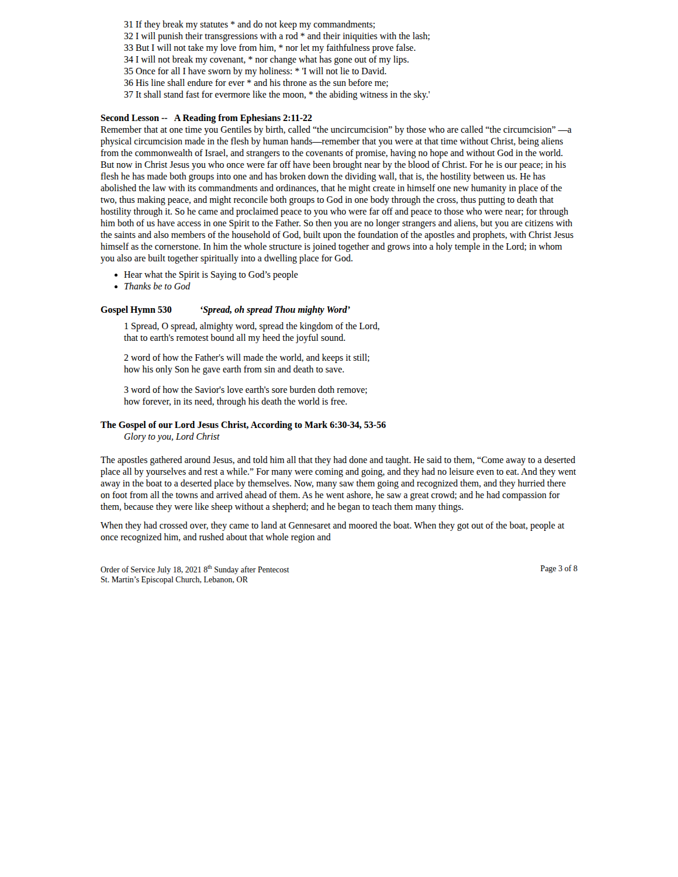31 If they break my statutes * and do not keep my commandments;
32 I will punish their transgressions with a rod * and their iniquities with the lash;
33 But I will not take my love from him, * nor let my faithfulness prove false.
34 I will not break my covenant, * nor change what has gone out of my lips.
35 Once for all I have sworn by my holiness: * 'I will not lie to David.
36 His line shall endure for ever * and his throne as the sun before me;
37 It shall stand fast for evermore like the moon, * the abiding witness in the sky.'
Second Lesson -- A Reading from Ephesians 2:11-22
Remember that at one time you Gentiles by birth, called “the uncircumcision” by those who are called “the circumcision” —a physical circumcision made in the flesh by human hands—remember that you were at that time without Christ, being aliens from the commonwealth of Israel, and strangers to the covenants of promise, having no hope and without God in the world. But now in Christ Jesus you who once were far off have been brought near by the blood of Christ. For he is our peace; in his flesh he has made both groups into one and has broken down the dividing wall, that is, the hostility between us. He has abolished the law with its commandments and ordinances, that he might create in himself one new humanity in place of the two, thus making peace, and might reconcile both groups to God in one body through the cross, thus putting to death that hostility through it. So he came and proclaimed peace to you who were far off and peace to those who were near; for through him both of us have access in one Spirit to the Father. So then you are no longer strangers and aliens, but you are citizens with the saints and also members of the household of God, built upon the foundation of the apostles and prophets, with Christ Jesus himself as the cornerstone. In him the whole structure is joined together and grows into a holy temple in the Lord; in whom you also are built together spiritually into a dwelling place for God.
Hear what the Spirit is Saying to God’s people
Thanks be to God
Gospel Hymn 530 ‘Spread, oh spread Thou mighty Word’
1 Spread, O spread, almighty word, spread the kingdom of the Lord,
that to earth's remotest bound all my heed the joyful sound.
2 word of how the Father's will made the world, and keeps it still;
how his only Son he gave earth from sin and death to save.
3 word of how the Savior's love earth's sore burden doth remove;
how forever, in its need, through his death the world is free.
The Gospel of our Lord Jesus Christ, According to Mark 6:30-34, 53-56
Glory to you, Lord Christ
The apostles gathered around Jesus, and told him all that they had done and taught. He said to them, “Come away to a deserted place all by yourselves and rest a while.” For many were coming and going, and they had no leisure even to eat. And they went away in the boat to a deserted place by themselves. Now, many saw them going and recognized them, and they hurried there on foot from all the towns and arrived ahead of them. As he went ashore, he saw a great crowd; and he had compassion for them, because they were like sheep without a shepherd; and he began to teach them many things.
When they had crossed over, they came to land at Gennesaret and moored the boat. When they got out of the boat, people at once recognized him, and rushed about that whole region and
Order of Service July 18, 2021 8th Sunday after Pentecost St. Martin’s Episcopal Church, Lebanon, OR
Page 3 of 8